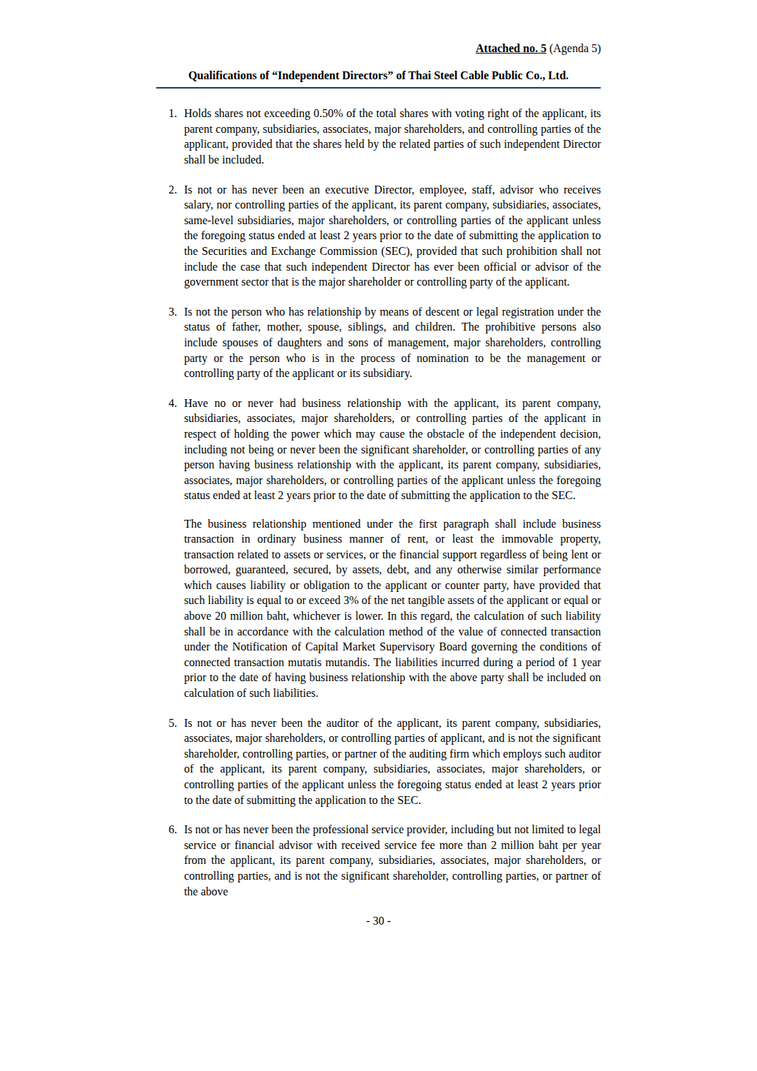Attached no. 5 (Agenda 5)
Qualifications of “Independent Directors” of Thai Steel Cable Public Co., Ltd.
Holds shares not exceeding 0.50% of the total shares with voting right of the applicant, its parent company, subsidiaries, associates, major shareholders, and controlling parties of the applicant, provided that the shares held by the related parties of such independent Director shall be included.
Is not or has never been an executive Director, employee, staff, advisor who receives salary, nor controlling parties of the applicant, its parent company, subsidiaries, associates, same-level subsidiaries, major shareholders, or controlling parties of the applicant unless the foregoing status ended at least 2 years prior to the date of submitting the application to the Securities and Exchange Commission (SEC), provided that such prohibition shall not include the case that such independent Director has ever been official or advisor of the government sector that is the major shareholder or controlling party of the applicant.
Is not the person who has relationship by means of descent or legal registration under the status of father, mother, spouse, siblings, and children. The prohibitive persons also include spouses of daughters and sons of management, major shareholders, controlling party or the person who is in the process of nomination to be the management or controlling party of the applicant or its subsidiary.
Have no or never had business relationship with the applicant, its parent company, subsidiaries, associates, major shareholders, or controlling parties of the applicant in respect of holding the power which may cause the obstacle of the independent decision, including not being or never been the significant shareholder, or controlling parties of any person having business relationship with the applicant, its parent company, subsidiaries, associates, major shareholders, or controlling parties of the applicant unless the foregoing status ended at least 2 years prior to the date of submitting the application to the SEC.
The business relationship mentioned under the first paragraph shall include business transaction in ordinary business manner of rent, or least the immovable property, transaction related to assets or services, or the financial support regardless of being lent or borrowed, guaranteed, secured, by assets, debt, and any otherwise similar performance which causes liability or obligation to the applicant or counter party, have provided that such liability is equal to or exceed 3% of the net tangible assets of the applicant or equal or above 20 million baht, whichever is lower. In this regard, the calculation of such liability shall be in accordance with the calculation method of the value of connected transaction under the Notification of Capital Market Supervisory Board governing the conditions of connected transaction mutatis mutandis. The liabilities incurred during a period of 1 year prior to the date of having business relationship with the above party shall be included on calculation of such liabilities.
Is not or has never been the auditor of the applicant, its parent company, subsidiaries, associates, major shareholders, or controlling parties of applicant, and is not the significant shareholder, controlling parties, or partner of the auditing firm which employs such auditor of the applicant, its parent company, subsidiaries, associates, major shareholders, or controlling parties of the applicant unless the foregoing status ended at least 2 years prior to the date of submitting the application to the SEC.
Is not or has never been the professional service provider, including but not limited to legal service or financial advisor with received service fee more than 2 million baht per year from the applicant, its parent company, subsidiaries, associates, major shareholders, or controlling parties, and is not the significant shareholder, controlling parties, or partner of the above
- 30 -